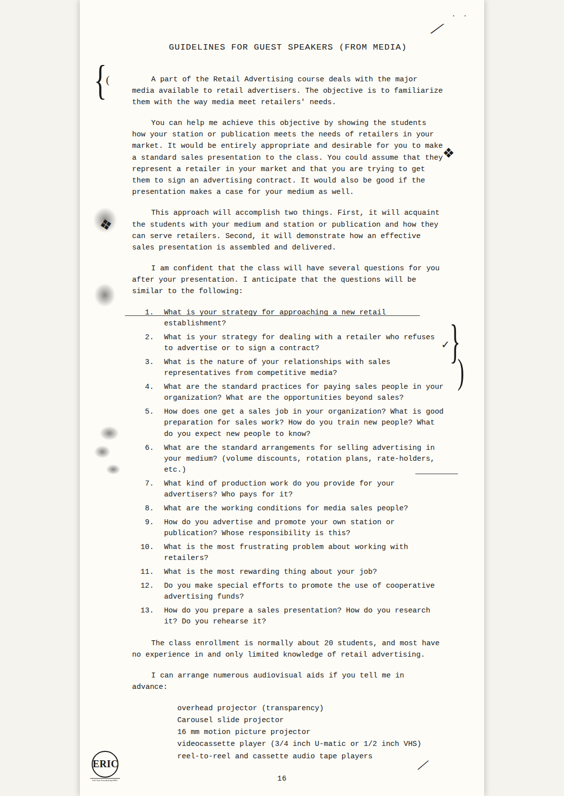. . ∕
GUIDELINES FOR GUEST SPEAKERS (FROM MEDIA)
{ (
A part of the Retail Advertising course deals with the major media available to retail advertisers. The objective is to familiarize them with the way media meet retailers' needs.
You can help me achieve this objective by showing the students how your station or publication meets the needs of retailers in your market. It would be entirely appropriate and desirable for you to make a standard sales presentation to the class. You could assume that they represent a retailer in your market and that you are trying to get them to sign an advertising contract. It would also be good if the presentation makes a case for your medium as well.
❖ ❖
This approach will accomplish two things. First, it will acquaint the students with your medium and station or publication and how they can serve retailers. Second, it will demonstrate how an effective sales presentation is assembled and delivered.
I am confident that the class will have several questions for you after your presentation. I anticipate that the questions will be similar to the following:
What is your strategy for approaching a new retail establishment?
What is your strategy for dealing with a retailer who refuses to advertise or to sign a contract?
What is the nature of your relationships with sales representatives from competitive media?
What are the standard practices for paying sales people in your organization? What are the opportunities beyond sales?
How does one get a sales job in your organization? What is good preparation for sales work? How do you train new people? What do you expect new people to know?
What are the standard arrangements for selling advertising in your medium? (volume discounts, rotation plans, rate-holders, etc.)
What kind of production work do you provide for your advertisers? Who pays for it?
What are the working conditions for media sales people?
How do you advertise and promote your own station or publication? Whose responsibility is this?
What is the most frustrating problem about working with retailers?
What is the most rewarding thing about your job?
Do you make special efforts to promote the use of cooperative advertising funds?
How do you prepare a sales presentation? How do you research it? Do you rehearse it?
} ) ✓
The class enrollment is normally about 20 students, and most have no experience in and only limited knowledge of retail advertising.
I can arrange numerous audiovisual aids if you tell me in advance:
overhead projector (transparency)
Carousel slide projector
16 mm motion picture projector
videocassette player (3/4 inch U-matic or 1/2 inch VHS)
reel-to-reel and cassette audio tape players
∕
ERIC Full Text Provided by ERIC
16